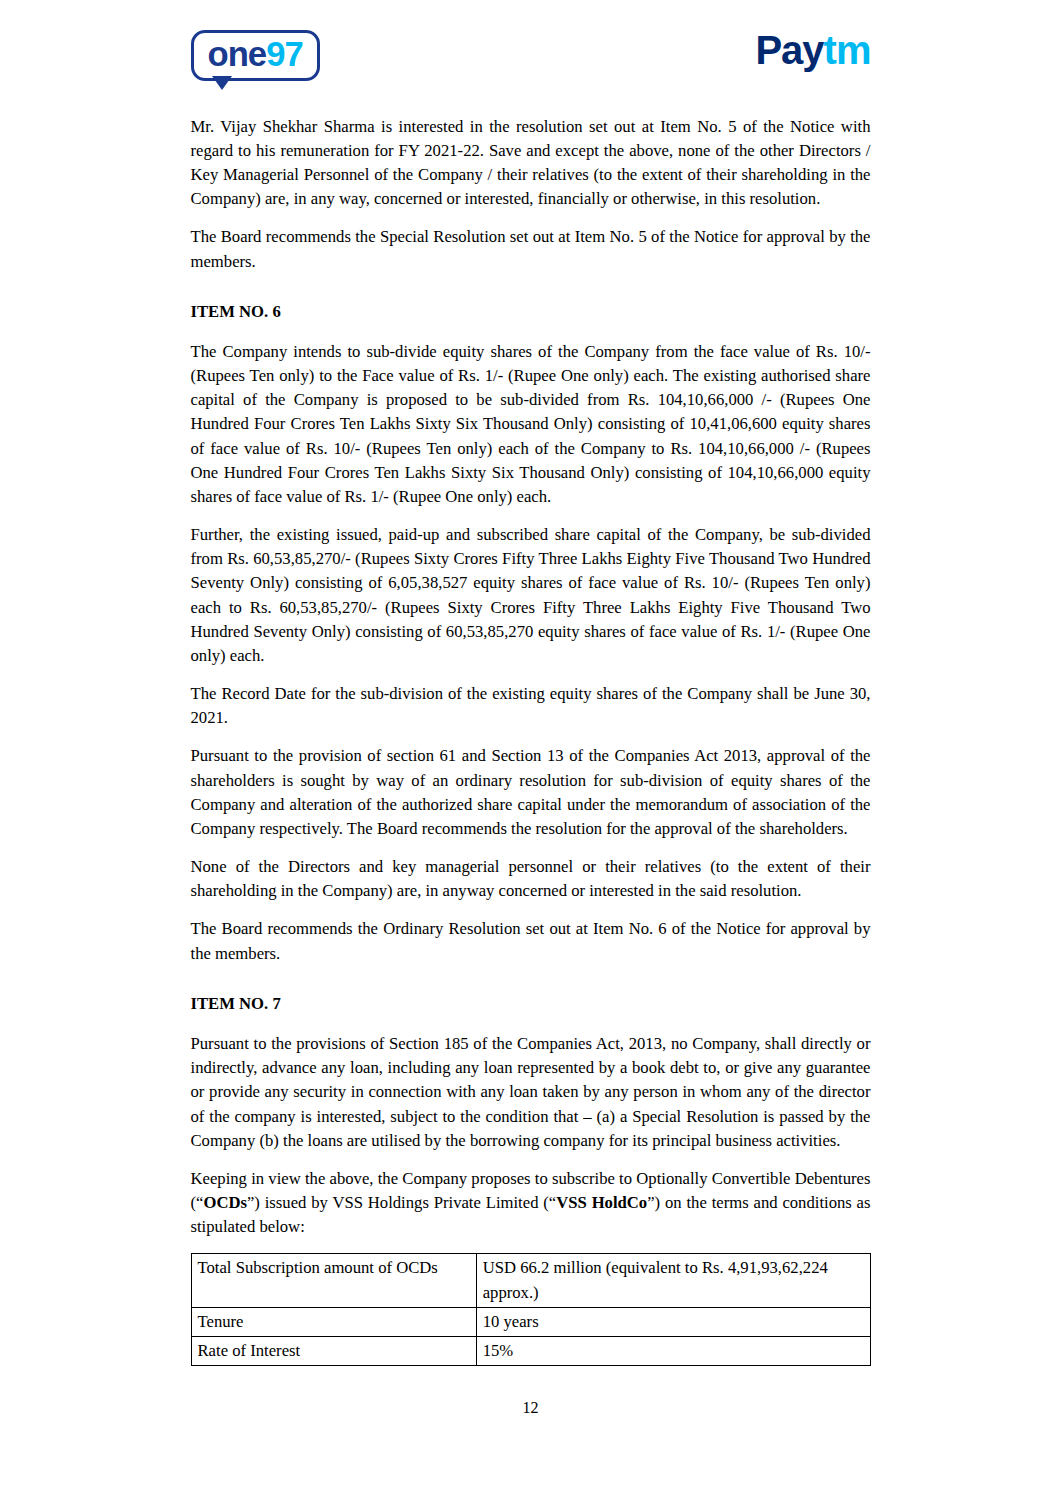one97
Paytm
Mr. Vijay Shekhar Sharma is interested in the resolution set out at Item No. 5 of the Notice with regard to his remuneration for FY 2021-22. Save and except the above, none of the other Directors / Key Managerial Personnel of the Company / their relatives (to the extent of their shareholding in the Company) are, in any way, concerned or interested, financially or otherwise, in this resolution.
The Board recommends the Special Resolution set out at Item No. 5 of the Notice for approval by the members.
ITEM NO. 6
The Company intends to sub-divide equity shares of the Company from the face value of Rs. 10/- (Rupees Ten only) to the Face value of Rs. 1/- (Rupee One only) each. The existing authorised share capital of the Company is proposed to be sub-divided from Rs. 104,10,66,000 /- (Rupees One Hundred Four Crores Ten Lakhs Sixty Six Thousand Only) consisting of 10,41,06,600 equity shares of face value of Rs. 10/- (Rupees Ten only) each of the Company to Rs. 104,10,66,000 /- (Rupees One Hundred Four Crores Ten Lakhs Sixty Six Thousand Only) consisting of 104,10,66,000 equity shares of face value of Rs. 1/- (Rupee One only) each.
Further, the existing issued, paid-up and subscribed share capital of the Company, be sub-divided from Rs. 60,53,85,270/- (Rupees Sixty Crores Fifty Three Lakhs Eighty Five Thousand Two Hundred Seventy Only) consisting of 6,05,38,527 equity shares of face value of Rs. 10/- (Rupees Ten only) each to Rs. 60,53,85,270/- (Rupees Sixty Crores Fifty Three Lakhs Eighty Five Thousand Two Hundred Seventy Only) consisting of 60,53,85,270 equity shares of face value of Rs. 1/- (Rupee One only) each.
The Record Date for the sub-division of the existing equity shares of the Company shall be June 30, 2021.
Pursuant to the provision of section 61 and Section 13 of the Companies Act 2013, approval of the shareholders is sought by way of an ordinary resolution for sub-division of equity shares of the Company and alteration of the authorized share capital under the memorandum of association of the Company respectively. The Board recommends the resolution for the approval of the shareholders.
None of the Directors and key managerial personnel or their relatives (to the extent of their shareholding in the Company) are, in anyway concerned or interested in the said resolution.
The Board recommends the Ordinary Resolution set out at Item No. 6 of the Notice for approval by the members.
ITEM NO. 7
Pursuant to the provisions of Section 185 of the Companies Act, 2013, no Company, shall directly or indirectly, advance any loan, including any loan represented by a book debt to, or give any guarantee or provide any security in connection with any loan taken by any person in whom any of the director of the company is interested, subject to the condition that – (a) a Special Resolution is passed by the Company (b) the loans are utilised by the borrowing company for its principal business activities.
Keeping in view the above, the Company proposes to subscribe to Optionally Convertible Debentures (“OCDs”) issued by VSS Holdings Private Limited (“VSS HoldCo”) on the terms and conditions as stipulated below:
| Total Subscription amount of OCDs | USD 66.2 million (equivalent to Rs. 4,91,93,62,224 approx.) |
| Tenure | 10 years |
| Rate of Interest | 15% |
12